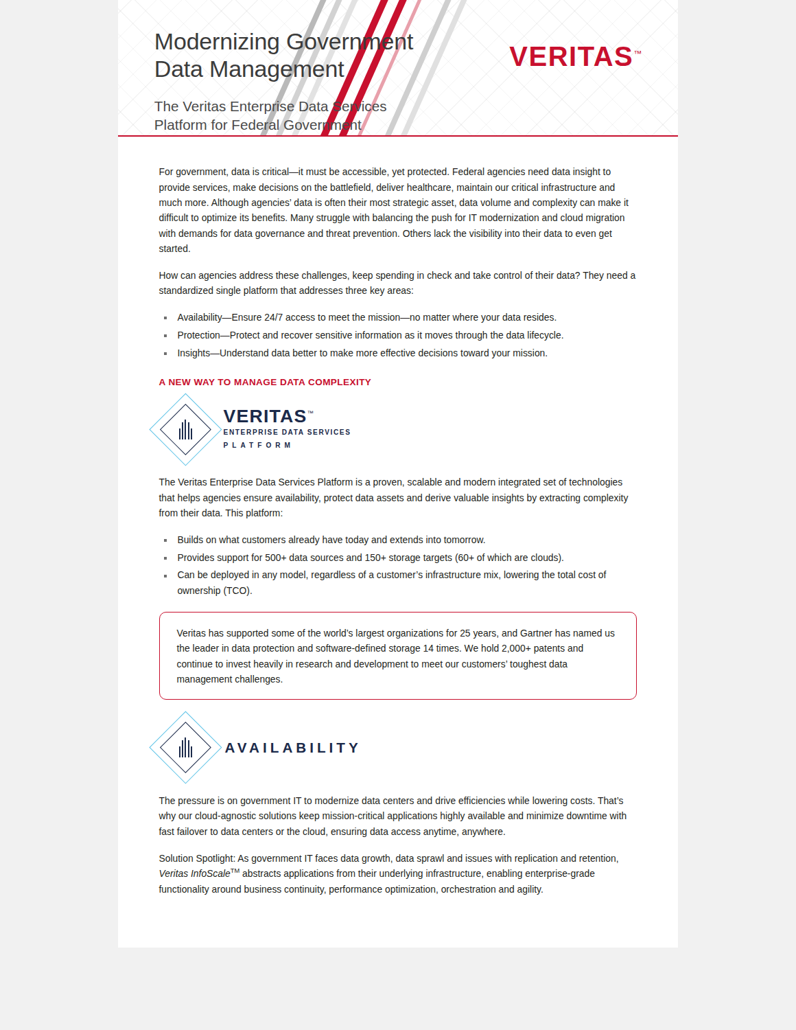Modernizing Government
Data Management
The Veritas Enterprise Data Services
Platform for Federal Government
VERITAS™
For government, data is critical—it must be accessible, yet protected. Federal agencies need data insight to provide services, make decisions on the battlefield, deliver healthcare, maintain our critical infrastructure and much more. Although agencies’ data is often their most strategic asset, data volume and complexity can make it difficult to optimize its benefits. Many struggle with balancing the push for IT modernization and cloud migration with demands for data governance and threat prevention. Others lack the visibility into their data to even get started.
How can agencies address these challenges, keep spending in check and take control of their data? They need a standardized single platform that addresses three key areas:
Availability—Ensure 24/7 access to meet the mission—no matter where your data resides.
Protection—Protect and recover sensitive information as it moves through the data lifecycle.
Insights—Understand data better to make more effective decisions toward your mission.
A New Way to Manage Data Complexity
VERITAS™
ENTERPRISE DATA SERVICES
PLATFORM
The Veritas Enterprise Data Services Platform is a proven, scalable and modern integrated set of technologies that helps agencies ensure availability, protect data assets and derive valuable insights by extracting complexity from their data. This platform:
Builds on what customers already have today and extends into tomorrow.
Provides support for 500+ data sources and 150+ storage targets (60+ of which are clouds).
Can be deployed in any model, regardless of a customer’s infrastructure mix, lowering the total cost of ownership (TCO).
Veritas has supported some of the world’s largest organizations for 25 years, and Gartner has named us the leader in data protection and software-defined storage 14 times. We hold 2,000+ patents and continue to invest heavily in research and development to meet our customers’ toughest data management challenges.
AVAILABILITY
The pressure is on government IT to modernize data centers and drive efficiencies while lowering costs. That’s why our cloud-agnostic solutions keep mission-critical applications highly available and minimize downtime with fast failover to data centers or the cloud, ensuring data access anytime, anywhere.
Solution Spotlight: As government IT faces data growth, data sprawl and issues with replication and retention, Veritas InfoScale TM abstracts applications from their underlying infrastructure, enabling enterprise-grade functionality around business continuity, performance optimization, orchestration and agility.